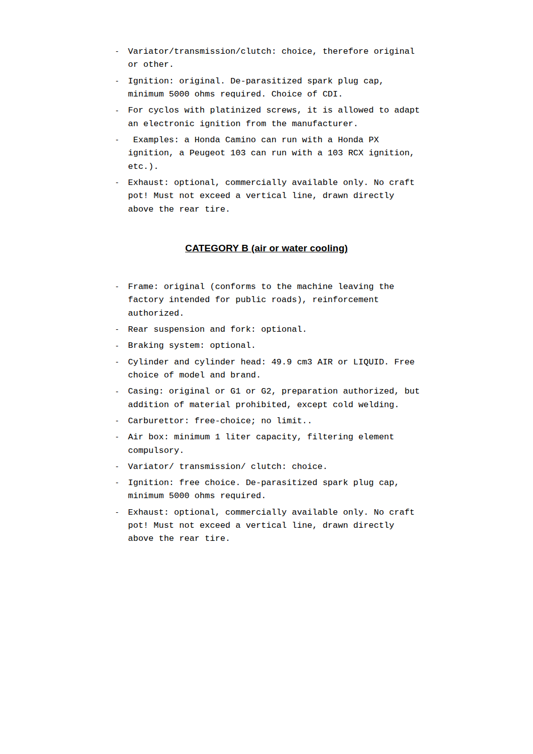Variator/transmission/clutch: choice, therefore original or other.
Ignition: original. De-parasitized spark plug cap, minimum 5000 ohms required. Choice of CDI.
For cyclos with platinized screws, it is allowed to adapt an electronic ignition from the manufacturer.
Examples: a Honda Camino can run with a Honda PX ignition, a Peugeot 103 can run with a 103 RCX ignition, etc.).
Exhaust: optional, commercially available only. No craft pot! Must not exceed a vertical line, drawn directly above the rear tire.
CATEGORY B (air or water cooling)
Frame: original (conforms to the machine leaving the factory intended for public roads), reinforcement authorized.
Rear suspension and fork: optional.
Braking system: optional.
Cylinder and cylinder head: 49.9 cm3 AIR or LIQUID. Free choice of model and brand.
Casing: original or G1 or G2, preparation authorized, but addition of material prohibited, except cold welding.
Carburettor: free-choice; no limit..
Air box: minimum 1 liter capacity, filtering element compulsory.
Variator/ transmission/ clutch: choice.
Ignition: free choice. De-parasitized spark plug cap, minimum 5000 ohms required.
Exhaust: optional, commercially available only. No craft pot! Must not exceed a vertical line, drawn directly above the rear tire.